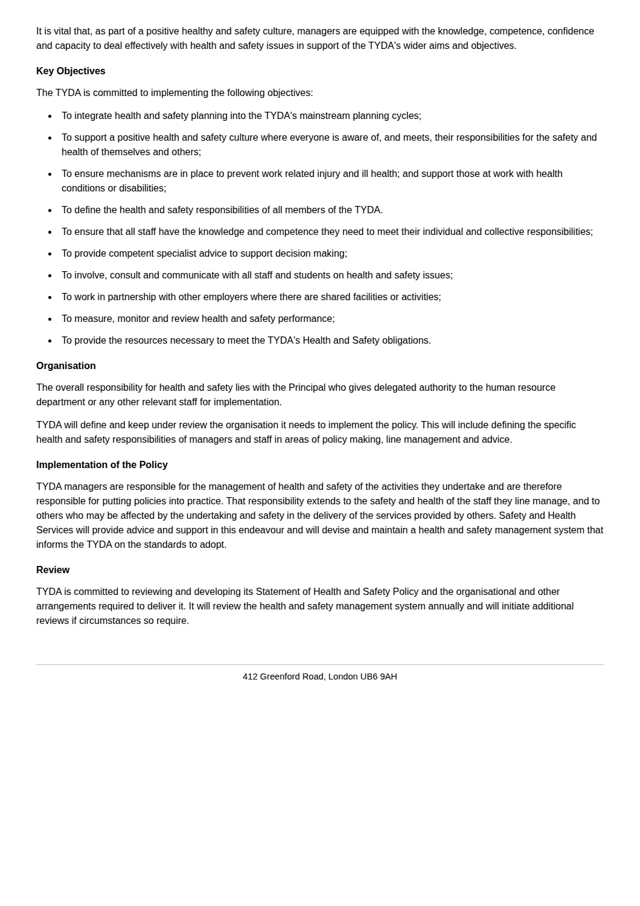It is vital that, as part of a positive healthy and safety culture, managers are equipped with the knowledge, competence, confidence and capacity to deal effectively with health and safety issues in support of the TYDA's wider aims and objectives.
Key Objectives
The TYDA is committed to implementing the following objectives:
To integrate health and safety planning into the TYDA's mainstream planning cycles;
To support a positive health and safety culture where everyone is aware of, and meets, their responsibilities for the safety and health of themselves and others;
To ensure mechanisms are in place to prevent work related injury and ill health; and support those at work with health conditions or disabilities;
To define the health and safety responsibilities of all members of the TYDA.
To ensure that all staff have the knowledge and competence they need to meet their individual and collective responsibilities;
To provide competent specialist advice to support decision making;
To involve, consult and communicate with all staff and students on health and safety issues;
To work in partnership with other employers where there are shared facilities or activities;
To measure, monitor and review health and safety performance;
To provide the resources necessary to meet the TYDA's Health and Safety obligations.
Organisation
The overall responsibility for health and safety lies with the Principal who gives delegated authority to the human resource department or any other relevant staff for implementation.
TYDA will define and keep under review the organisation it needs to implement the policy. This will include defining the specific health and safety responsibilities of managers and staff in areas of policy making, line management and advice.
Implementation of the Policy
TYDA managers are responsible for the management of health and safety of the activities they undertake and are therefore responsible for putting policies into practice. That responsibility extends to the safety and health of the staff they line manage, and to others who may be affected by the undertaking and safety in the delivery of the services provided by others. Safety and Health Services will provide advice and support in this endeavour and will devise and maintain a health and safety management system that informs the TYDA on the standards to adopt.
Review
TYDA is committed to reviewing and developing its Statement of Health and Safety Policy and the organisational and other arrangements required to deliver it. It will review the health and safety management system annually and will initiate additional reviews if circumstances so require.
412 Greenford Road, London UB6 9AH